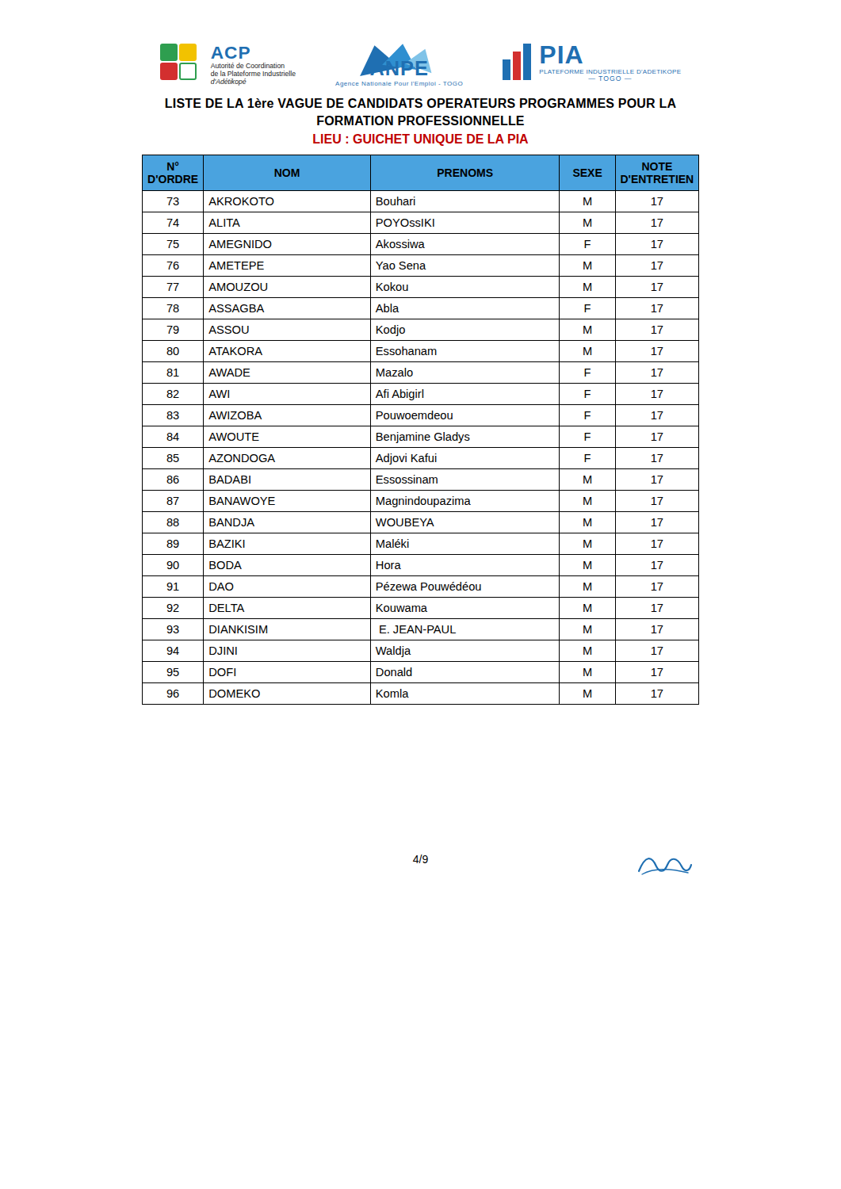ACP Autorité de Coordination de la Plateforme Industrielle d'Adétikopé
ANPE
Agence Nationale Pour l'Emploi - TOGO
PIA PLATEFORME INDUSTRIELLE D'ADETIKOPE — TOGO —
LISTE DE LA 1ère VAGUE DE CANDIDATS OPERATEURS PROGRAMMES POUR LA
FORMATION PROFESSIONNELLE
LIEU : GUICHET UNIQUE DE LA PIA
| N° D'ORDRE | NOM | PRENOMS | SEXE | NOTE D'ENTRETIEN |
| --- | --- | --- | --- | --- |
| 73 | AKROKOTO | Bouhari | M | 17 |
| 74 | ALITA | POYOssIKI | M | 17 |
| 75 | AMEGNIDO | Akossiwa | F | 17 |
| 76 | AMETEPE | Yao Sena | M | 17 |
| 77 | AMOUZOU | Kokou | M | 17 |
| 78 | ASSAGBA | Abla | F | 17 |
| 79 | ASSOU | Kodjo | M | 17 |
| 80 | ATAKORA | Essohanam | M | 17 |
| 81 | AWADE | Mazalo | F | 17 |
| 82 | AWI | Afi Abigirl | F | 17 |
| 83 | AWIZOBA | Pouwoemdeou | F | 17 |
| 84 | AWOUTE | Benjamine Gladys | F | 17 |
| 85 | AZONDOGA | Adjovi Kafui | F | 17 |
| 86 | BADABI | Essossinam | M | 17 |
| 87 | BANAWOYE | Magnindoupazima | M | 17 |
| 88 | BANDJA | WOUBEYA | M | 17 |
| 89 | BAZIKI | Maléki | M | 17 |
| 90 | BODA | Hora | M | 17 |
| 91 | DAO | Pézewa Pouwédéou | M | 17 |
| 92 | DELTA | Kouwama | M | 17 |
| 93 | DIANKISIM | E. JEAN-PAUL | M | 17 |
| 94 | DJINI | Waldja | M | 17 |
| 95 | DOFI | Donald | M | 17 |
| 96 | DOMEKO | Komla | M | 17 |
4/9